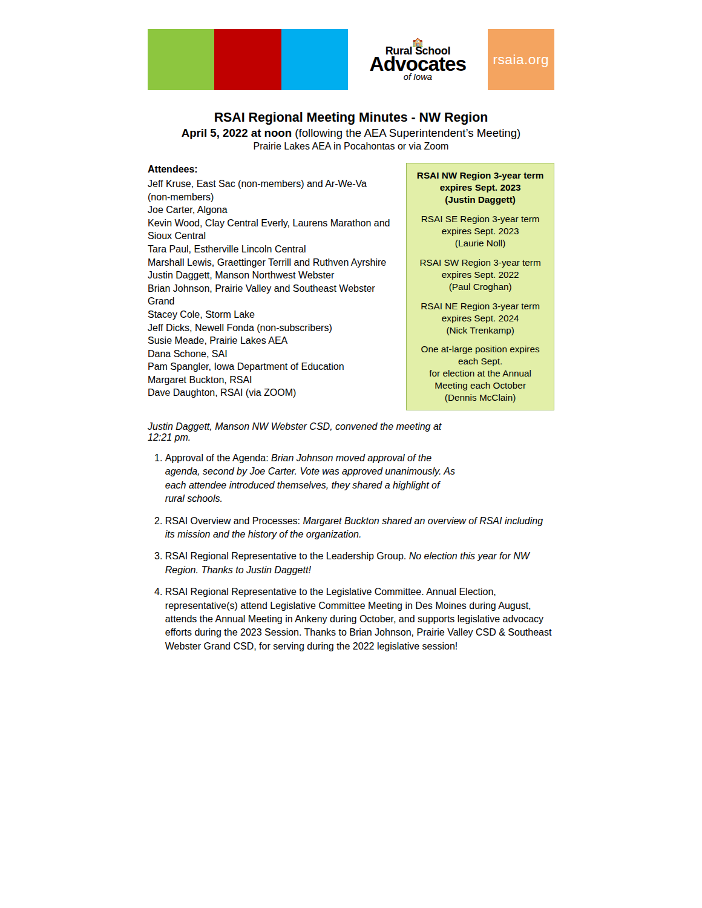🏫
Rural School
Advocates
of Iowa
rsaia.org
RSAI Regional Meeting Minutes - NW Region
April 5, 2022 at noon (following the AEA Superintendent’s Meeting)
Prairie Lakes AEA in Pocahontas or via Zoom
Attendees:
Jeff Kruse, East Sac (non-members) and Ar-We-Va (non-members)
Joe Carter, Algona
Kevin Wood, Clay Central Everly, Laurens Marathon and Sioux Central
Tara Paul, Estherville Lincoln Central
Marshall Lewis, Graettinger Terrill and Ruthven Ayrshire
Justin Daggett, Manson Northwest Webster
Brian Johnson, Prairie Valley and Southeast Webster Grand
Stacey Cole, Storm Lake
Jeff Dicks, Newell Fonda (non-subscribers)
Susie Meade, Prairie Lakes AEA
Dana Schone, SAI
Pam Spangler, Iowa Department of Education
Margaret Buckton, RSAI
Dave Daughton, RSAI (via ZOOM)
RSAI NW Region 3-year term expires Sept. 2023
(Justin Daggett)
RSAI SE Region 3-year term expires Sept. 2023
(Laurie Noll)
RSAI SW Region 3-year term expires Sept. 2022
(Paul Croghan)
RSAI NE Region 3-year term expires Sept. 2024
(Nick Trenkamp)
One at-large position expires each Sept.
for election at the Annual Meeting each October
(Dennis McClain)
Justin Daggett, Manson NW Webster CSD, convened the meeting at 12:21 pm.
Approval of the Agenda: Brian Johnson moved approval of the agenda, second by Joe Carter. Vote was approved unanimously. As each attendee introduced themselves, they shared a highlight of rural schools.
RSAI Overview and Processes: Margaret Buckton shared an overview of RSAI including its mission and the history of the organization.
RSAI Regional Representative to the Leadership Group. No election this year for NW Region. Thanks to Justin Daggett!
RSAI Regional Representative to the Legislative Committee. Annual Election, representative(s) attend Legislative Committee Meeting in Des Moines during August, attends the Annual Meeting in Ankeny during October, and supports legislative advocacy efforts during the 2023 Session. Thanks to Brian Johnson, Prairie Valley CSD & Southeast Webster Grand CSD, for serving during the 2022 legislative session!